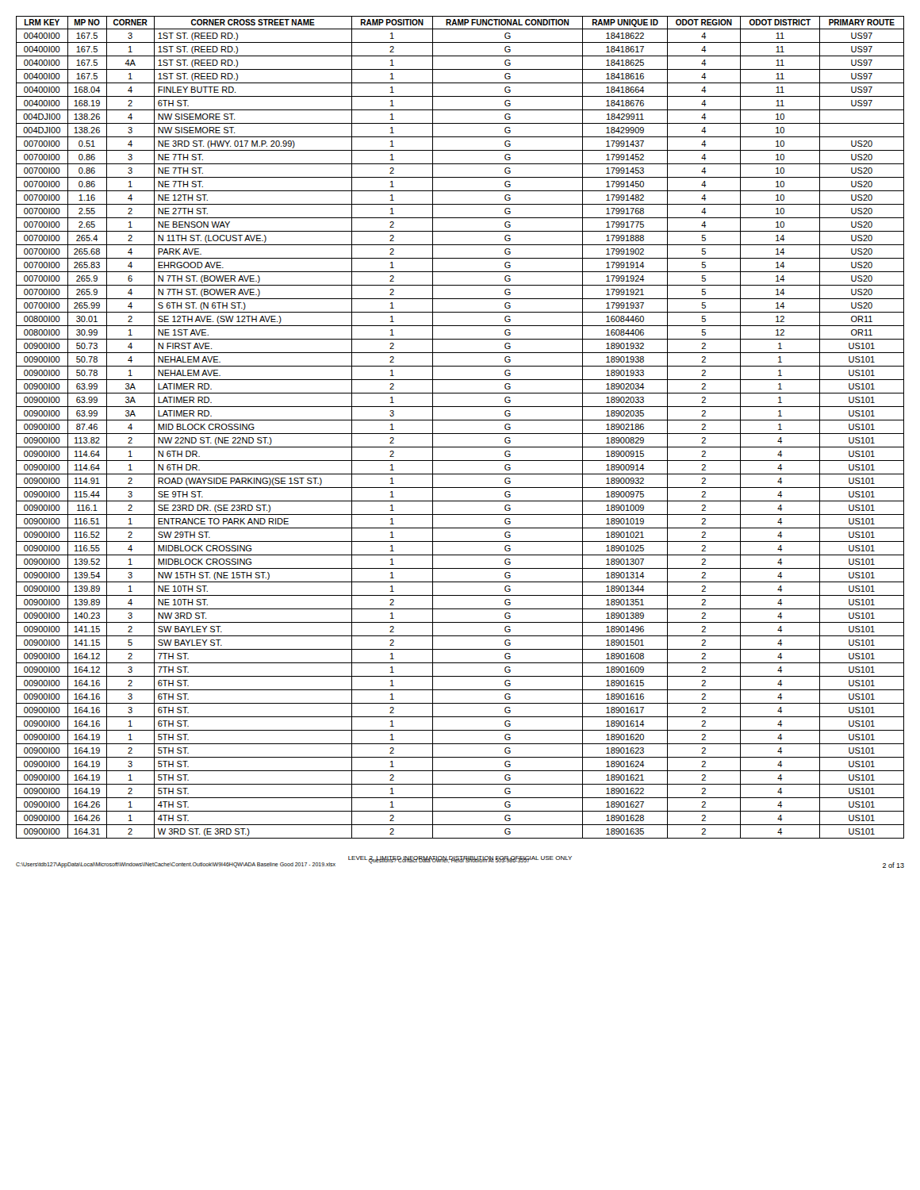| LRM KEY | MP NO | CORNER | CORNER CROSS STREET NAME | RAMP POSITION | RAMP FUNCTIONAL CONDITION | RAMP UNIQUE ID | ODOT REGION | ODOT DISTRICT | PRIMARY ROUTE |
| --- | --- | --- | --- | --- | --- | --- | --- | --- | --- |
| 00400I00 | 167.5 | 3 | 1ST ST. (REED RD.) | 1 | G | 18418622 | 4 | 11 | US97 |
| 00400I00 | 167.5 | 1 | 1ST ST. (REED RD.) | 2 | G | 18418617 | 4 | 11 | US97 |
| 00400I00 | 167.5 | 4A | 1ST ST. (REED RD.) | 1 | G | 18418625 | 4 | 11 | US97 |
| 00400I00 | 167.5 | 1 | 1ST ST. (REED RD.) | 1 | G | 18418616 | 4 | 11 | US97 |
| 00400I00 | 168.04 | 4 | FINLEY BUTTE RD. | 1 | G | 18418664 | 4 | 11 | US97 |
| 00400I00 | 168.19 | 2 | 6TH ST. | 1 | G | 18418676 | 4 | 11 | US97 |
| 004DJI00 | 138.26 | 4 | NW SISEMORE ST. | 1 | G | 18429911 | 4 | 10 | |
| 004DJI00 | 138.26 | 3 | NW SISEMORE ST. | 1 | G | 18429909 | 4 | 10 | |
| 00700I00 | 0.51 | 4 | NE 3RD ST. (HWY. 017 M.P. 20.99) | 1 | G | 17991437 | 4 | 10 | US20 |
| 00700I00 | 0.86 | 3 | NE 7TH ST. | 1 | G | 17991452 | 4 | 10 | US20 |
| 00700I00 | 0.86 | 3 | NE 7TH ST. | 2 | G | 17991453 | 4 | 10 | US20 |
| 00700I00 | 0.86 | 1 | NE 7TH ST. | 1 | G | 17991450 | 4 | 10 | US20 |
| 00700I00 | 1.16 | 4 | NE 12TH ST. | 1 | G | 17991482 | 4 | 10 | US20 |
| 00700I00 | 2.55 | 2 | NE 27TH ST. | 1 | G | 17991768 | 4 | 10 | US20 |
| 00700I00 | 2.65 | 1 | NE BENSON WAY | 2 | G | 17991775 | 4 | 10 | US20 |
| 00700I00 | 265.4 | 2 | N 11TH ST. (LOCUST AVE.) | 2 | G | 17991888 | 5 | 14 | US20 |
| 00700I00 | 265.68 | 4 | PARK AVE. | 2 | G | 17991902 | 5 | 14 | US20 |
| 00700I00 | 265.83 | 4 | EHRGOOD AVE. | 1 | G | 17991914 | 5 | 14 | US20 |
| 00700I00 | 265.9 | 6 | N 7TH ST. (BOWER AVE.) | 2 | G | 17991924 | 5 | 14 | US20 |
| 00700I00 | 265.9 | 4 | N 7TH ST. (BOWER AVE.) | 2 | G | 17991921 | 5 | 14 | US20 |
| 00700I00 | 265.99 | 4 | S 6TH ST. (N 6TH ST.) | 1 | G | 17991937 | 5 | 14 | US20 |
| 00800I00 | 30.01 | 2 | SE 12TH AVE. (SW 12TH AVE.) | 1 | G | 16084460 | 5 | 12 | OR11 |
| 00800I00 | 30.99 | 1 | NE 1ST AVE. | 1 | G | 16084406 | 5 | 12 | OR11 |
| 00900I00 | 50.73 | 4 | N FIRST AVE. | 2 | G | 18901932 | 2 | 1 | US101 |
| 00900I00 | 50.78 | 4 | NEHALEM AVE. | 2 | G | 18901938 | 2 | 1 | US101 |
| 00900I00 | 50.78 | 1 | NEHALEM AVE. | 1 | G | 18901933 | 2 | 1 | US101 |
| 00900I00 | 63.99 | 3A | LATIMER RD. | 2 | G | 18902034 | 2 | 1 | US101 |
| 00900I00 | 63.99 | 3A | LATIMER RD. | 1 | G | 18902033 | 2 | 1 | US101 |
| 00900I00 | 63.99 | 3A | LATIMER RD. | 3 | G | 18902035 | 2 | 1 | US101 |
| 00900I00 | 87.46 | 4 | MID BLOCK CROSSING | 1 | G | 18902186 | 2 | 1 | US101 |
| 00900I00 | 113.82 | 2 | NW 22ND ST. (NE 22ND ST.) | 2 | G | 18900829 | 2 | 4 | US101 |
| 00900I00 | 114.64 | 1 | N 6TH DR. | 2 | G | 18900915 | 2 | 4 | US101 |
| 00900I00 | 114.64 | 1 | N 6TH DR. | 1 | G | 18900914 | 2 | 4 | US101 |
| 00900I00 | 114.91 | 2 | ROAD (WAYSIDE PARKING)(SE 1ST ST.) | 1 | G | 18900932 | 2 | 4 | US101 |
| 00900I00 | 115.44 | 3 | SE 9TH ST. | 1 | G | 18900975 | 2 | 4 | US101 |
| 00900I00 | 116.1 | 2 | SE 23RD DR. (SE 23RD ST.) | 1 | G | 18901009 | 2 | 4 | US101 |
| 00900I00 | 116.51 | 1 | ENTRANCE TO PARK AND RIDE | 1 | G | 18901019 | 2 | 4 | US101 |
| 00900I00 | 116.52 | 2 | SW 29TH ST. | 1 | G | 18901021 | 2 | 4 | US101 |
| 00900I00 | 116.55 | 4 | MIDBLOCK CROSSING | 1 | G | 18901025 | 2 | 4 | US101 |
| 00900I00 | 139.52 | 1 | MIDBLOCK CROSSING | 1 | G | 18901307 | 2 | 4 | US101 |
| 00900I00 | 139.54 | 3 | NW 15TH ST. (NE 15TH ST.) | 1 | G | 18901314 | 2 | 4 | US101 |
| 00900I00 | 139.89 | 1 | NE 10TH ST. | 1 | G | 18901344 | 2 | 4 | US101 |
| 00900I00 | 139.89 | 4 | NE 10TH ST. | 2 | G | 18901351 | 2 | 4 | US101 |
| 00900I00 | 140.23 | 3 | NW 3RD ST. | 1 | G | 18901389 | 2 | 4 | US101 |
| 00900I00 | 141.15 | 2 | SW BAYLEY ST. | 2 | G | 18901496 | 2 | 4 | US101 |
| 00900I00 | 141.15 | 5 | SW BAYLEY ST. | 2 | G | 18901501 | 2 | 4 | US101 |
| 00900I00 | 164.12 | 2 | 7TH ST. | 1 | G | 18901608 | 2 | 4 | US101 |
| 00900I00 | 164.12 | 3 | 7TH ST. | 1 | G | 18901609 | 2 | 4 | US101 |
| 00900I00 | 164.16 | 2 | 6TH ST. | 1 | G | 18901615 | 2 | 4 | US101 |
| 00900I00 | 164.16 | 3 | 6TH ST. | 1 | G | 18901616 | 2 | 4 | US101 |
| 00900I00 | 164.16 | 3 | 6TH ST. | 2 | G | 18901617 | 2 | 4 | US101 |
| 00900I00 | 164.16 | 1 | 6TH ST. | 1 | G | 18901614 | 2 | 4 | US101 |
| 00900I00 | 164.19 | 1 | 5TH ST. | 1 | G | 18901620 | 2 | 4 | US101 |
| 00900I00 | 164.19 | 2 | 5TH ST. | 2 | G | 18901623 | 2 | 4 | US101 |
| 00900I00 | 164.19 | 3 | 5TH ST. | 1 | G | 18901624 | 2 | 4 | US101 |
| 00900I00 | 164.19 | 1 | 5TH ST. | 2 | G | 18901621 | 2 | 4 | US101 |
| 00900I00 | 164.19 | 2 | 5TH ST. | 1 | G | 18901622 | 2 | 4 | US101 |
| 00900I00 | 164.26 | 1 | 4TH ST. | 1 | G | 18901627 | 2 | 4 | US101 |
| 00900I00 | 164.26 | 1 | 4TH ST. | 2 | G | 18901628 | 2 | 4 | US101 |
| 00900I00 | 164.31 | 2 | W 3RD ST. (E 3RD ST.) | 2 | G | 18901635 | 2 | 4 | US101 |
LEVEL 2, LIMITED INFORMATION DISTRIBUTION FOR OFFICIAL USE ONLY
C:\Users\tdb127\AppData\Local\Microsoft\Windows\INetCache\Content.Outlook\W9I46HQW\ADA Baseline Good 2017 - 2019.xlsx 2 of 13
Questions? Contact Data Owner, Heidi Shoblom At 503-986-3557